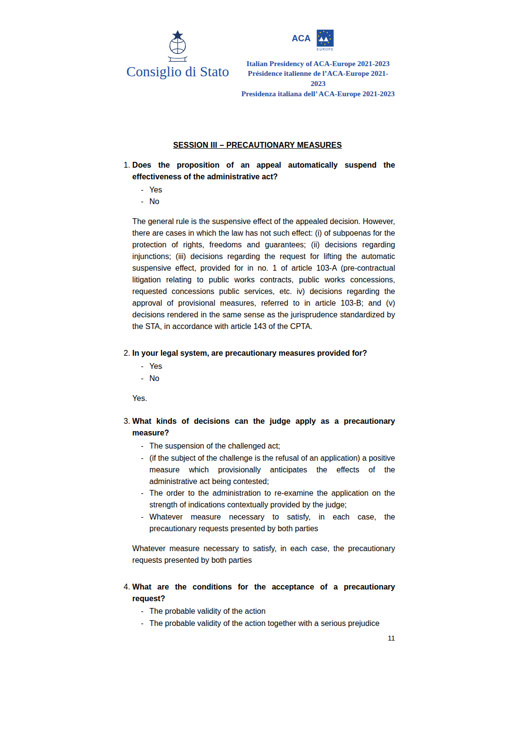Consiglio di Stato
ACA EUROPE
Italian Presidency of ACA-Europe 2021-2023
Présidence italienne de l’ACA-Europe 2021-2023
Presidenza italiana dell’ ACA-Europe 2021-2023
SESSION III – PRECAUTIONARY MEASURES
Does the proposition of an appeal automatically suspend the effectiveness of the administrative act?
Yes
No
The general rule is the suspensive effect of the appealed decision. However, there are cases in which the law has not such effect: (i) of subpoenas for the protection of rights, freedoms and guarantees; (ii) decisions regarding injunctions; (iii) decisions regarding the request for lifting the automatic suspensive effect, provided for in no. 1 of article 103-A (pre-contractual litigation relating to public works contracts, public works concessions, requested concessions public services, etc. iv) decisions regarding the approval of provisional measures, referred to in article 103-B; and (v) decisions rendered in the same sense as the jurisprudence standardized by the STA, in accordance with article 143 of the CPTA.
In your legal system, are precautionary measures provided for?
Yes
No
Yes.
What kinds of decisions can the judge apply as a precautionary measure?
The suspension of the challenged act;
(if the subject of the challenge is the refusal of an application) a positive measure which provisionally anticipates the effects of the administrative act being contested;
The order to the administration to re-examine the application on the strength of indications contextually provided by the judge;
Whatever measure necessary to satisfy, in each case, the precautionary requests presented by both parties
Whatever measure necessary to satisfy, in each case, the precautionary requests presented by both parties
What are the conditions for the acceptance of a precautionary request?
The probable validity of the action
The probable validity of the action together with a serious prejudice
11